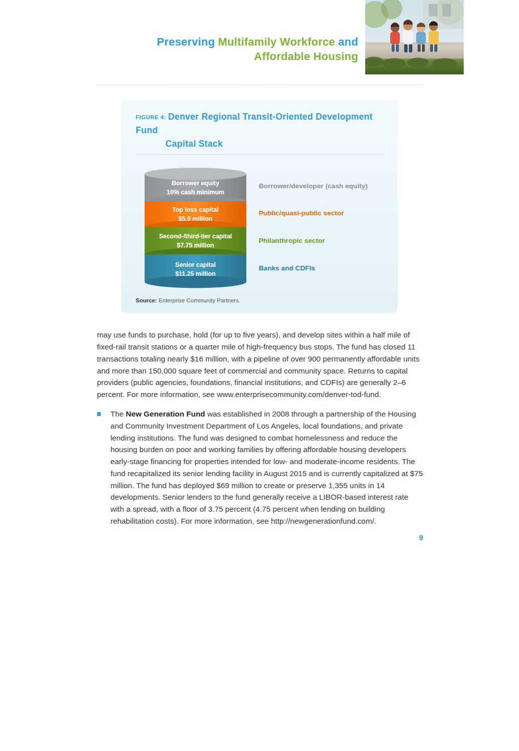Preserving Multifamily Workforce and
Affordable Housing
FIGURE 4: Denver Regional Transit-Oriented Development Fund Capital Stack
Borrower equity 10% cash minimum Top loss capital $5.0 million Second-/third-tier capital $7.75 million Senior capital $11.25 million Borrower/developer (cash equity) Public/quasi-public sector Philanthropic sector Banks and CDFIs
Source: Enterprise Community Partners.
may use funds to purchase, hold (for up to five years), and develop sites within a half mile of fixed-rail transit stations or a quarter mile of high-frequency bus stops. The fund has closed 11 transactions totaling nearly $16 million, with a pipeline of over 900 permanently affordable units and more than 150,000 square feet of commercial and community space. Returns to capital providers (public agencies, foundations, financial institutions, and CDFIs) are generally 2–6 percent. For more information, see www.enterprisecommunity.com/denver-tod-fund.
The New Generation Fund was established in 2008 through a partnership of the Housing and Community Investment Department of Los Angeles, local foundations, and private lending institutions. The fund was designed to combat homelessness and reduce the housing burden on poor and working families by offering affordable housing developers early-stage financing for properties intended for low- and moderate-income residents. The fund recapitalized its senior lending facility in August 2015 and is currently capitalized at $75 million. The fund has deployed $69 million to create or preserve 1,355 units in 14 developments. Senior lenders to the fund generally receive a LIBOR-based interest rate with a spread, with a floor of 3.75 percent (4.75 percent when lending on building rehabilitation costs). For more information, see http://newgenerationfund.com/.
9